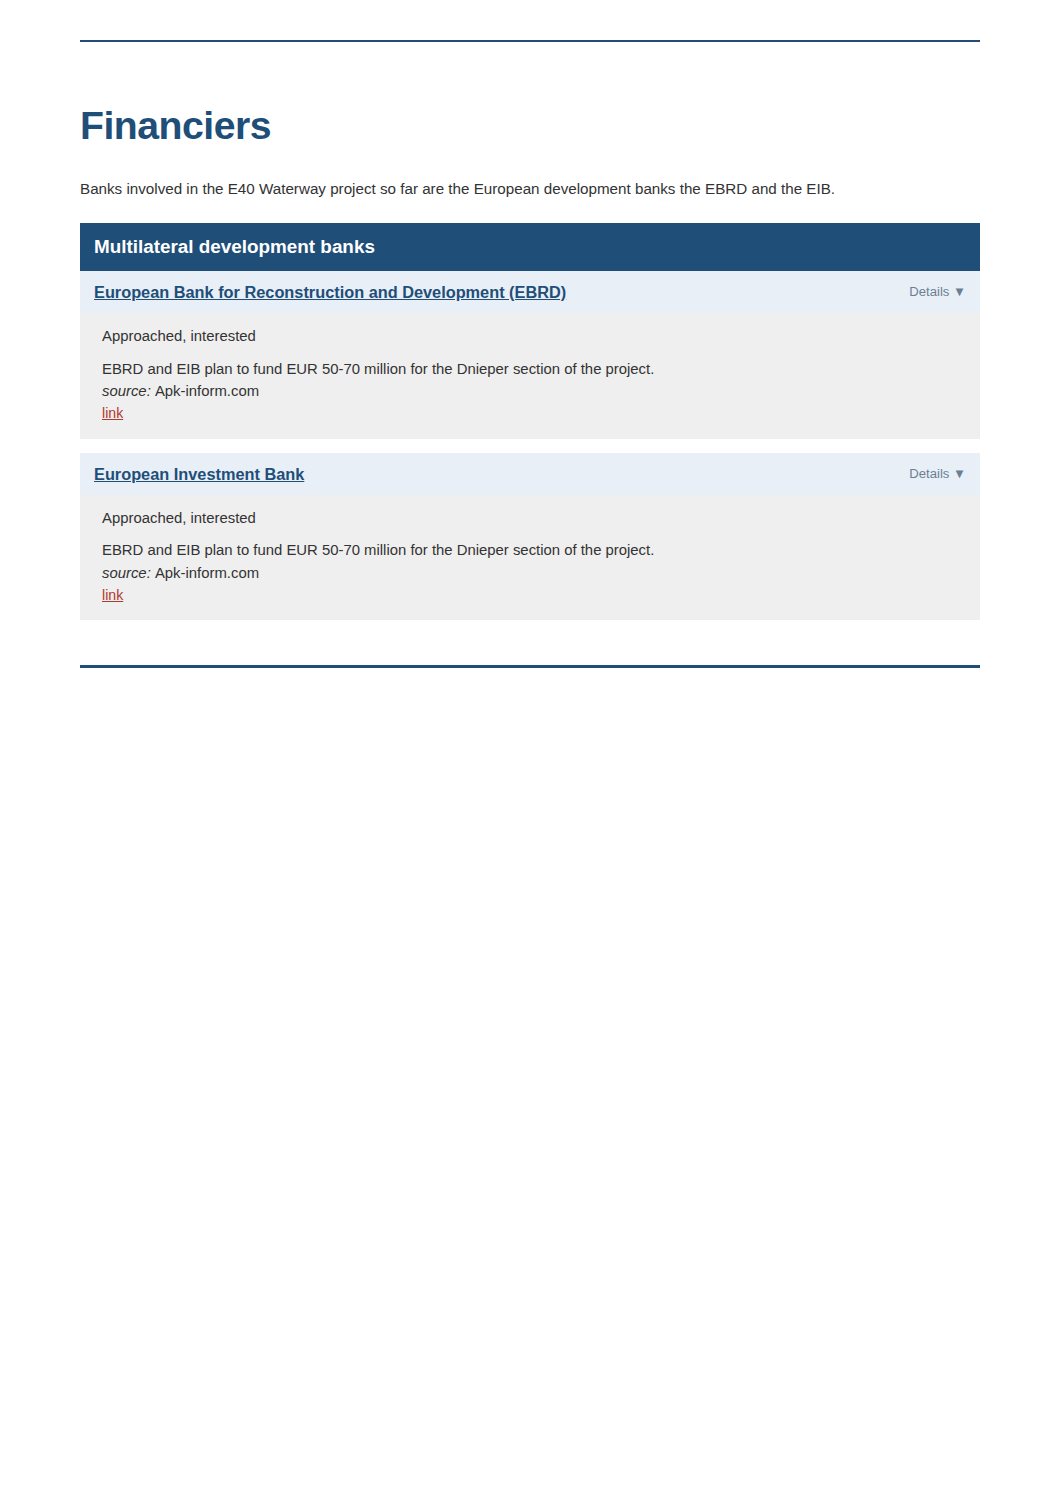Financiers
Banks involved in the E40 Waterway project so far are the European development banks the EBRD and the EIB.
| Multilateral development banks |
| --- |
| European Bank for Reconstruction and Development (EBRD) | Details ▼ |
| Approached, interested EBRD and EIB plan to fund EUR 50-70 million for the Dnieper section of the project. source: Apk-inform.com link |
| European Investment Bank | Details ▼ |
| Approached, interested EBRD and EIB plan to fund EUR 50-70 million for the Dnieper section of the project. source: Apk-inform.com link |